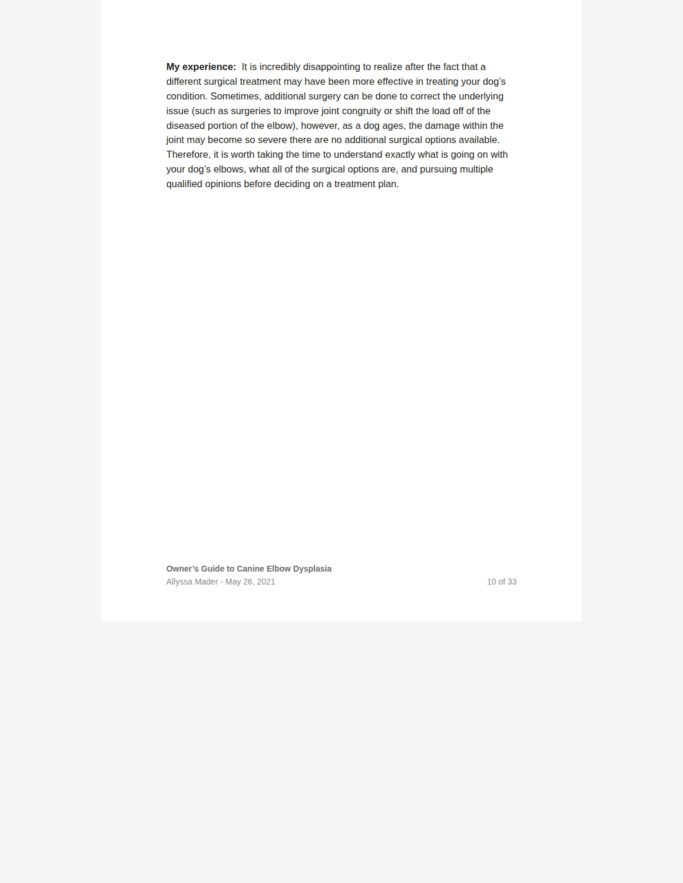My experience: It is incredibly disappointing to realize after the fact that a different surgical treatment may have been more effective in treating your dog’s condition. Sometimes, additional surgery can be done to correct the underlying issue (such as surgeries to improve joint congruity or shift the load off of the diseased portion of the elbow), however, as a dog ages, the damage within the joint may become so severe there are no additional surgical options available. Therefore, it is worth taking the time to understand exactly what is going on with your dog’s elbows, what all of the surgical options are, and pursuing multiple qualified opinions before deciding on a treatment plan.
Owner’s Guide to Canine Elbow Dysplasia
Allyssa Mader - May 26, 2021
10 of 33